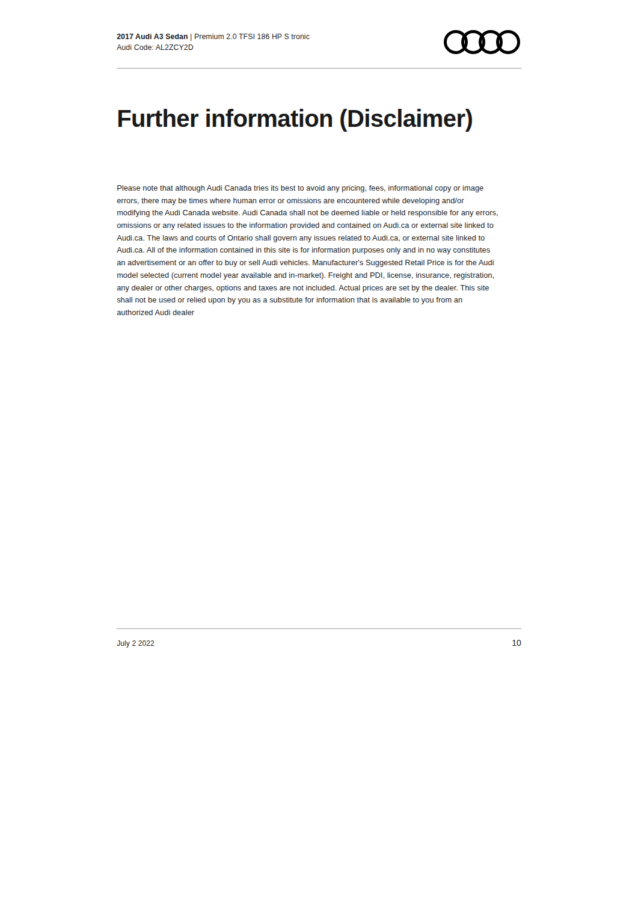2017 Audi A3 Sedan | Premium 2.0 TFSI 186 HP S tronic
Audi Code: AL2ZCY2D
Further information (Disclaimer)
Please note that although Audi Canada tries its best to avoid any pricing, fees, informational copy or image errors, there may be times where human error or omissions are encountered while developing and/or modifying the Audi Canada website. Audi Canada shall not be deemed liable or held responsible for any errors, omissions or any related issues to the information provided and contained on Audi.ca or external site linked to Audi.ca. The laws and courts of Ontario shall govern any issues related to Audi.ca, or external site linked to Audi.ca. All of the information contained in this site is for information purposes only and in no way constitutes an advertisement or an offer to buy or sell Audi vehicles. Manufacturer's Suggested Retail Price is for the Audi model selected (current model year available and in-market). Freight and PDI, license, insurance, registration, any dealer or other charges, options and taxes are not included. Actual prices are set by the dealer. This site shall not be used or relied upon by you as a substitute for information that is available to you from an authorized Audi dealer
July 2 2022
10